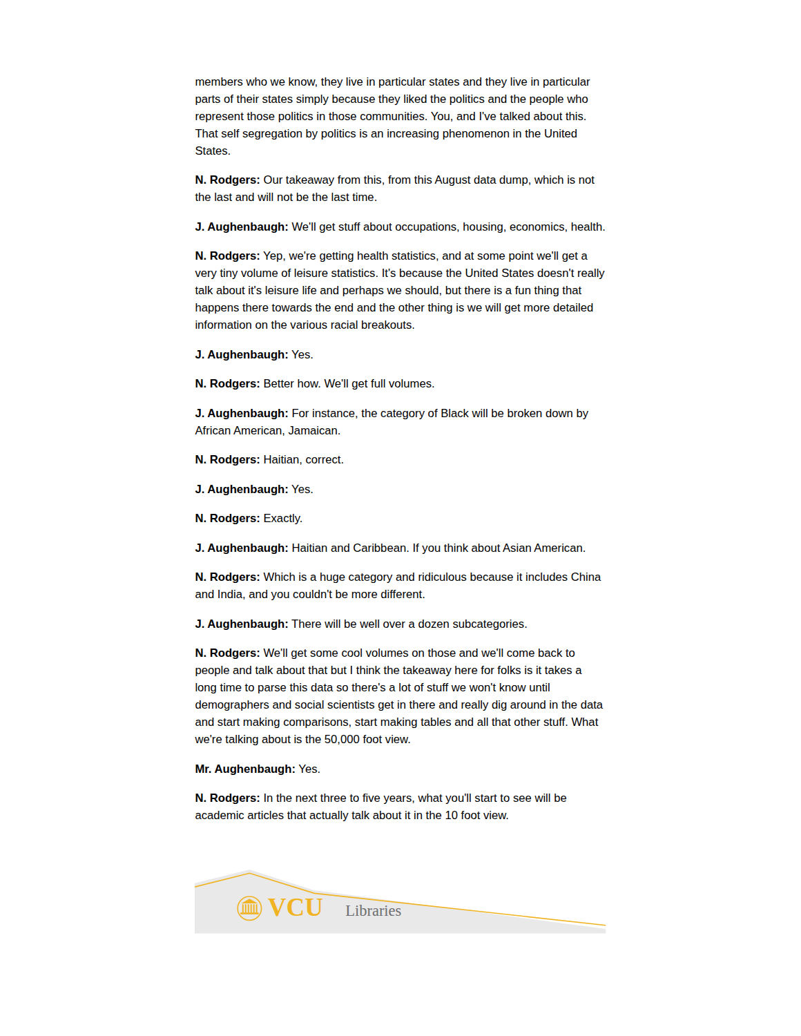members who we know, they live in particular states and they live in particular parts of their states simply because they liked the politics and the people who represent those politics in those communities. You, and I've talked about this. That self segregation by politics is an increasing phenomenon in the United States.
N. Rodgers: Our takeaway from this, from this August data dump, which is not the last and will not be the last time.
J. Aughenbaugh: We'll get stuff about occupations, housing, economics, health.
N. Rodgers: Yep, we're getting health statistics, and at some point we'll get a very tiny volume of leisure statistics. It's because the United States doesn't really talk about it's leisure life and perhaps we should, but there is a fun thing that happens there towards the end and the other thing is we will get more detailed information on the various racial breakouts.
J. Aughenbaugh: Yes.
N. Rodgers: Better how. We'll get full volumes.
J. Aughenbaugh: For instance, the category of Black will be broken down by African American, Jamaican.
N. Rodgers: Haitian, correct.
J. Aughenbaugh: Yes.
N. Rodgers: Exactly.
J. Aughenbaugh: Haitian and Caribbean. If you think about Asian American.
N. Rodgers: Which is a huge category and ridiculous because it includes China and India, and you couldn't be more different.
J. Aughenbaugh: There will be well over a dozen subcategories.
N. Rodgers: We'll get some cool volumes on those and we'll come back to people and talk about that but I think the takeaway here for folks is it takes a long time to parse this data so there's a lot of stuff we won't know until demographers and social scientists get in there and really dig around in the data and start making comparisons, start making tables and all that other stuff. What we're talking about is the 50,000 foot view.
Mr. Aughenbaugh: Yes.
N. Rodgers: In the next three to five years, what you'll start to see will be academic articles that actually talk about it in the 10 foot view.
VCU Libraries